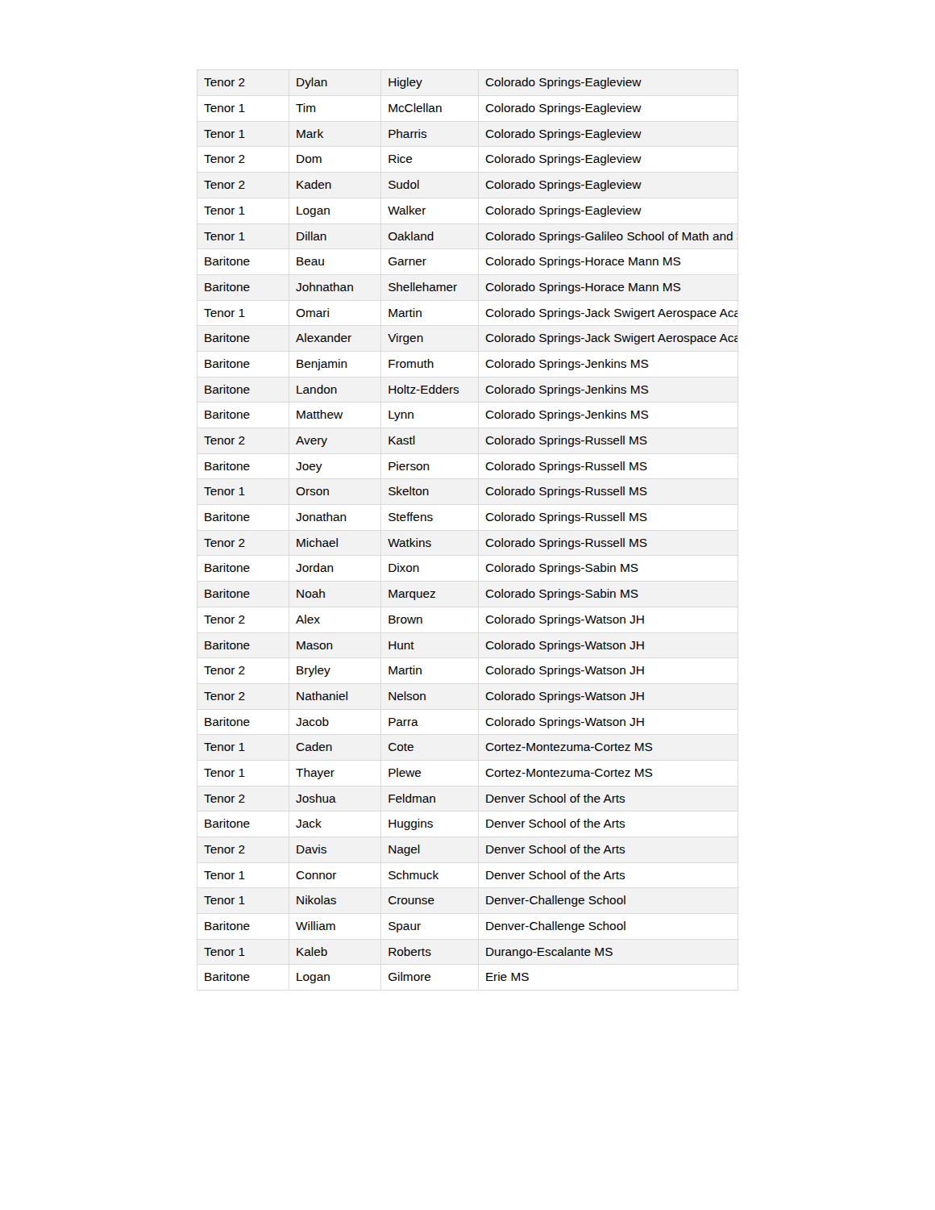| Tenor 2 | Dylan | Higley | Colorado Springs-Eagleview |
| Tenor 1 | Tim | McClellan | Colorado Springs-Eagleview |
| Tenor 1 | Mark | Pharris | Colorado Springs-Eagleview |
| Tenor 2 | Dom | Rice | Colorado Springs-Eagleview |
| Tenor 2 | Kaden | Sudol | Colorado Springs-Eagleview |
| Tenor 1 | Logan | Walker | Colorado Springs-Eagleview |
| Tenor 1 | Dillan | Oakland | Colorado Springs-Galileo School of Math and S |
| Baritone | Beau | Garner | Colorado Springs-Horace Mann MS |
| Baritone | Johnathan | Shellehamer | Colorado Springs-Horace Mann MS |
| Tenor 1 | Omari | Martin | Colorado Springs-Jack Swigert Aerospace Acad |
| Baritone | Alexander | Virgen | Colorado Springs-Jack Swigert Aerospace Acad |
| Baritone | Benjamin | Fromuth | Colorado Springs-Jenkins MS |
| Baritone | Landon | Holtz-Edders | Colorado Springs-Jenkins MS |
| Baritone | Matthew | Lynn | Colorado Springs-Jenkins MS |
| Tenor 2 | Avery | Kastl | Colorado Springs-Russell MS |
| Baritone | Joey | Pierson | Colorado Springs-Russell MS |
| Tenor 1 | Orson | Skelton | Colorado Springs-Russell MS |
| Baritone | Jonathan | Steffens | Colorado Springs-Russell MS |
| Tenor 2 | Michael | Watkins | Colorado Springs-Russell MS |
| Baritone | Jordan | Dixon | Colorado Springs-Sabin MS |
| Baritone | Noah | Marquez | Colorado Springs-Sabin MS |
| Tenor 2 | Alex | Brown | Colorado Springs-Watson JH |
| Baritone | Mason | Hunt | Colorado Springs-Watson JH |
| Tenor 2 | Bryley | Martin | Colorado Springs-Watson JH |
| Tenor 2 | Nathaniel | Nelson | Colorado Springs-Watson JH |
| Baritone | Jacob | Parra | Colorado Springs-Watson JH |
| Tenor 1 | Caden | Cote | Cortez-Montezuma-Cortez MS |
| Tenor 1 | Thayer | Plewe | Cortez-Montezuma-Cortez MS |
| Tenor 2 | Joshua | Feldman | Denver School of the Arts |
| Baritone | Jack | Huggins | Denver School of the Arts |
| Tenor 2 | Davis | Nagel | Denver School of the Arts |
| Tenor 1 | Connor | Schmuck | Denver School of the Arts |
| Tenor 1 | Nikolas | Crounse | Denver-Challenge School |
| Baritone | William | Spaur | Denver-Challenge School |
| Tenor 1 | Kaleb | Roberts | Durango-Escalante MS |
| Baritone | Logan | Gilmore | Erie MS |